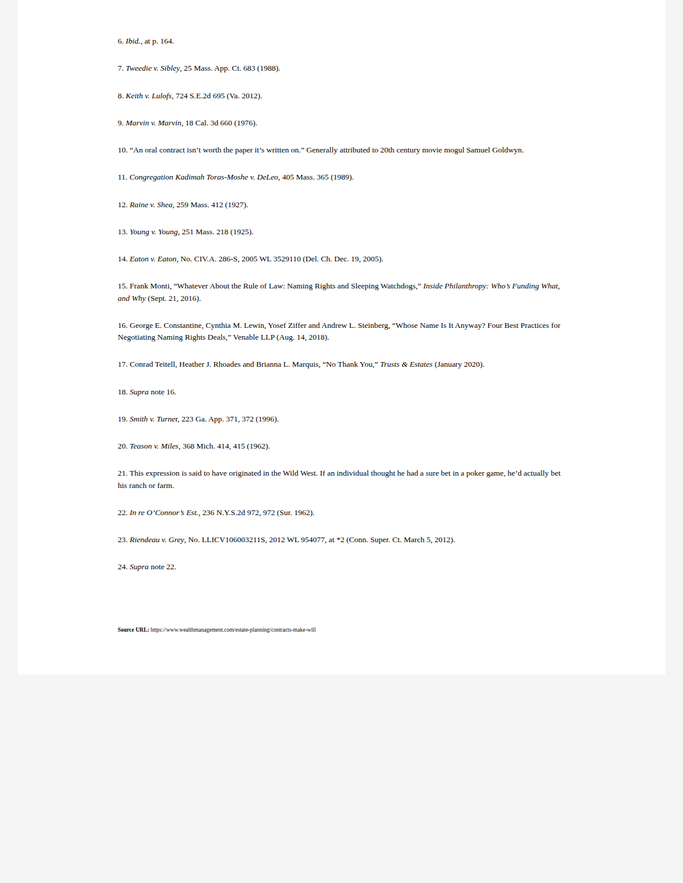6. Ibid., at p. 164.
7. Tweedie v. Sibley, 25 Mass. App. Ct. 683 (1988).
8. Keith v. Lulofs, 724 S.E.2d 695 (Va. 2012).
9. Marvin v. Marvin, 18 Cal. 3d 660 (1976).
10. “An oral contract isn’t worth the paper it’s written on.” Generally attributed to 20th century movie mogul Samuel Goldwyn.
11. Congregation Kadimah Toras-Moshe v. DeLeo, 405 Mass. 365 (1989).
12. Raine v. Shea, 259 Mass. 412 (1927).
13. Young v. Young, 251 Mass. 218 (1925).
14. Eaton v. Eaton, No. CIV.A. 286-S, 2005 WL 3529110 (Del. Ch. Dec. 19, 2005).
15. Frank Monti, “Whatever About the Rule of Law: Naming Rights and Sleeping Watchdogs,” Inside Philanthropy: Who’s Funding What, and Why (Sept. 21, 2016).
16. George E. Constantine, Cynthia M. Lewin, Yosef Ziffer and Andrew L. Steinberg, “Whose Name Is It Anyway? Four Best Practices for Negotiating Naming Rights Deals,” Venable LLP (Aug. 14, 2018).
17. Conrad Teitell, Heather J. Rhoades and Brianna L. Marquis, “No Thank You,” Trusts & Estates (January 2020).
18. Supra note 16.
19. Smith v. Turner, 223 Ga. App. 371, 372 (1996).
20. Teason v. Miles, 368 Mich. 414, 415 (1962).
21. This expression is said to have originated in the Wild West. If an individual thought he had a sure bet in a poker game, he’d actually bet his ranch or farm.
22. In re O’Connor’s Est., 236 N.Y.S.2d 972, 972 (Sur. 1962).
23. Riendeau v. Grey, No. LLICV106003211S, 2012 WL 954077, at *2 (Conn. Super. Ct. March 5, 2012).
24. Supra note 22.
Source URL: https://www.wealthmanagement.com/estate-planning/contracts-make-will